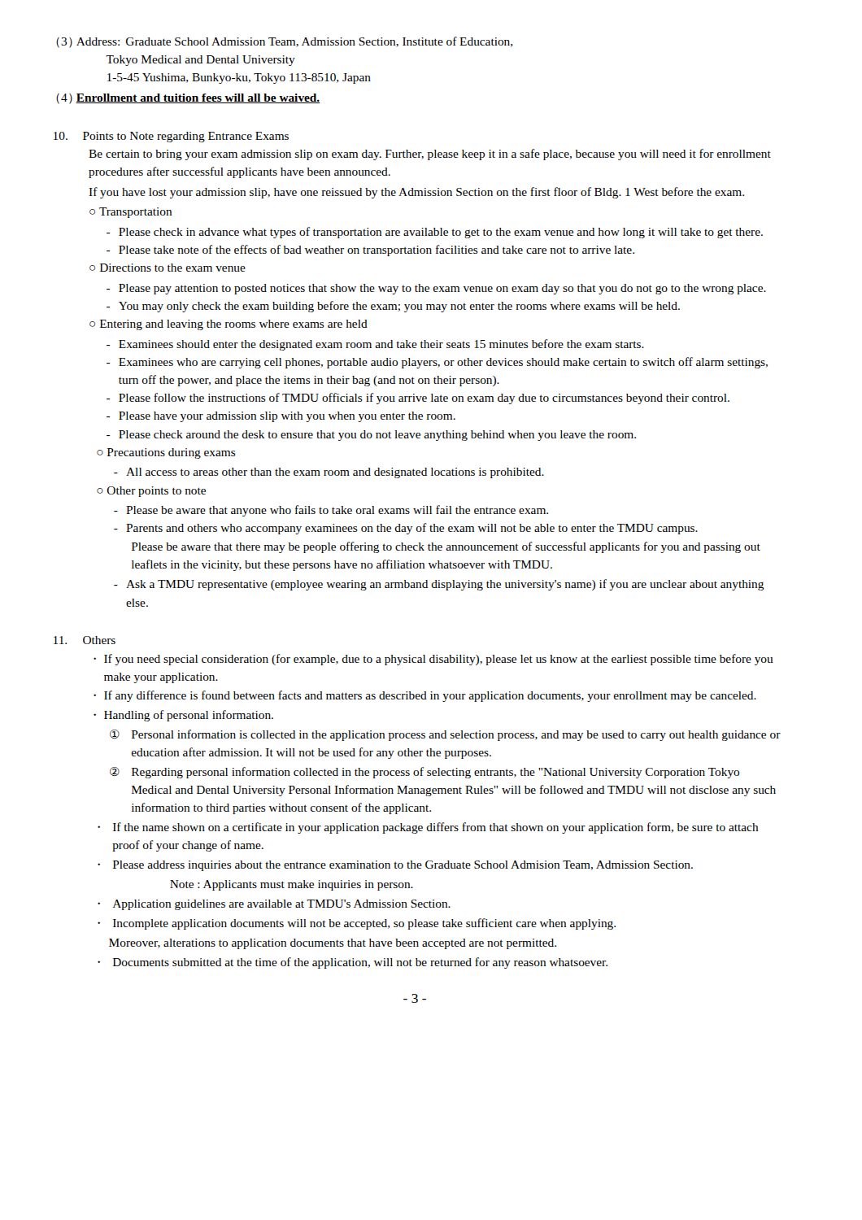（3） Address: Graduate School Admission Team, Admission Section, Institute of Education,
Tokyo Medical and Dental University
1-5-45 Yushima, Bunkyo-ku, Tokyo 113-8510, Japan
（4） Enrollment and tuition fees will all be waived.
10. Points to Note regarding Entrance Exams
Be certain to bring your exam admission slip on exam day. Further, please keep it in a safe place, because you will need it for enrollment procedures after successful applicants have been announced.
If you have lost your admission slip, have one reissued by the Admission Section on the first floor of Bldg. 1 West before the exam.
○ Transportation
- Please check in advance what types of transportation are available to get to the exam venue and how long it will take to get there.
- Please take note of the effects of bad weather on transportation facilities and take care not to arrive late.
○ Directions to the exam venue
- Please pay attention to posted notices that show the way to the exam venue on exam day so that you do not go to the wrong place.
- You may only check the exam building before the exam; you may not enter the rooms where exams will be held.
○ Entering and leaving the rooms where exams are held
- Examinees should enter the designated exam room and take their seats 15 minutes before the exam starts.
- Examinees who are carrying cell phones, portable audio players, or other devices should make certain to switch off alarm settings, turn off the power, and place the items in their bag (and not on their person).
- Please follow the instructions of TMDU officials if you arrive late on exam day due to circumstances beyond their control.
- Please have your admission slip with you when you enter the room.
- Please check around the desk to ensure that you do not leave anything behind when you leave the room.
○ Precautions during exams
- All access to areas other than the exam room and designated locations is prohibited.
○ Other points to note
- Please be aware that anyone who fails to take oral exams will fail the entrance exam.
- Parents and others who accompany examinees on the day of the exam will not be able to enter the TMDU campus.
Please be aware that there may be people offering to check the announcement of successful applicants for you and passing out leaflets in the vicinity, but these persons have no affiliation whatsoever with TMDU.
- Ask a TMDU representative (employee wearing an armband displaying the university's name) if you are unclear about anything else.
11. Others
・ If you need special consideration (for example, due to a physical disability), please let us know at the earliest possible time before you make your application.
・ If any difference is found between facts and matters as described in your application documents, your enrollment may be canceled.
・ Handling of personal information.
① Personal information is collected in the application process and selection process, and may be used to carry out health guidance or education after admission. It will not be used for any other the purposes.
② Regarding personal information collected in the process of selecting entrants, the "National University Corporation Tokyo Medical and Dental University Personal Information Management Rules" will be followed and TMDU will not disclose any such information to third parties without consent of the applicant.
・ If the name shown on a certificate in your application package differs from that shown on your application form, be sure to attach proof of your change of name.
・ Please address inquiries about the entrance examination to the Graduate School Admision Team, Admission Section.
Note : Applicants must make inquiries in person.
・ Application guidelines are available at TMDU's Admission Section.
・ Incomplete application documents will not be accepted, so please take sufficient care when applying.
Moreover, alterations to application documents that have been accepted are not permitted.
・ Documents submitted at the time of the application, will not be returned for any reason whatsoever.
- 3 -